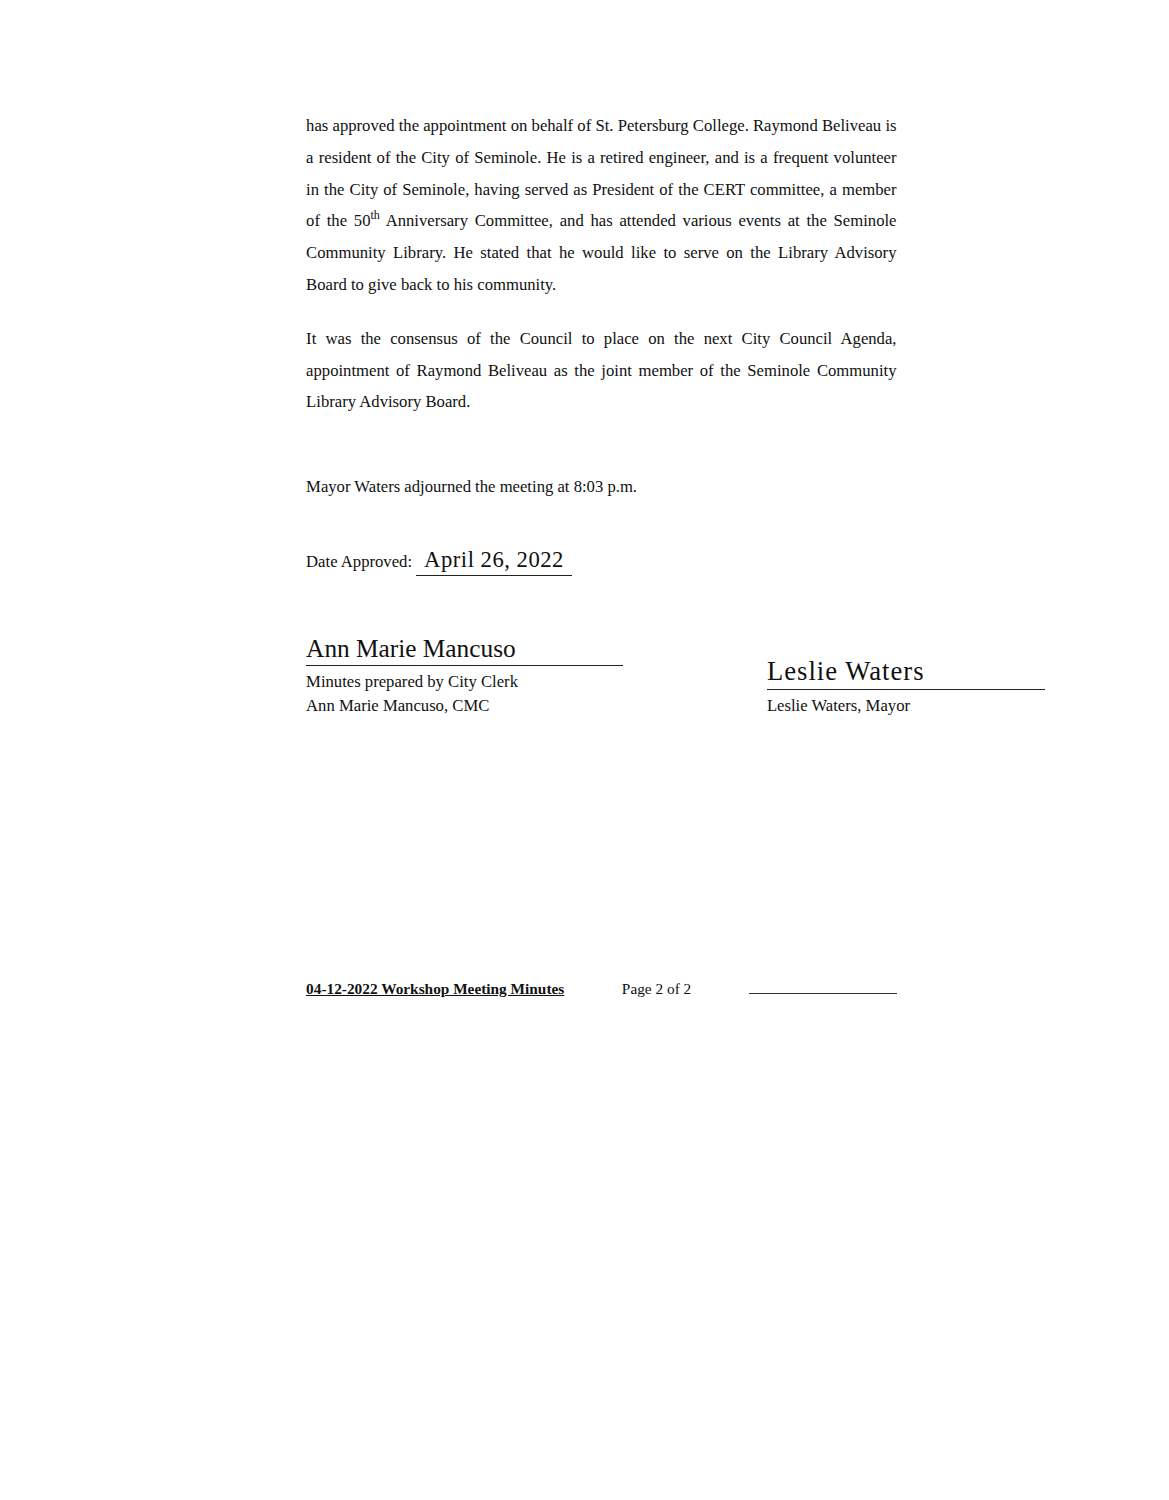has approved the appointment on behalf of St. Petersburg College. Raymond Beliveau is a resident of the City of Seminole. He is a retired engineer, and is a frequent volunteer in the City of Seminole, having served as President of the CERT committee, a member of the 50th Anniversary Committee, and has attended various events at the Seminole Community Library. He stated that he would like to serve on the Library Advisory Board to give back to his community.
It was the consensus of the Council to place on the next City Council Agenda, appointment of Raymond Beliveau as the joint member of the Seminole Community Library Advisory Board.
Mayor Waters adjourned the meeting at 8:03 p.m.
Date Approved: April 26, 2022
Ann Marie Mancuso
Minutes prepared by City Clerk
Ann Marie Mancuso, CMC
Leslie Waters
Leslie Waters, Mayor
04-12-2022 Workshop Meeting Minutes Page 2 of 2